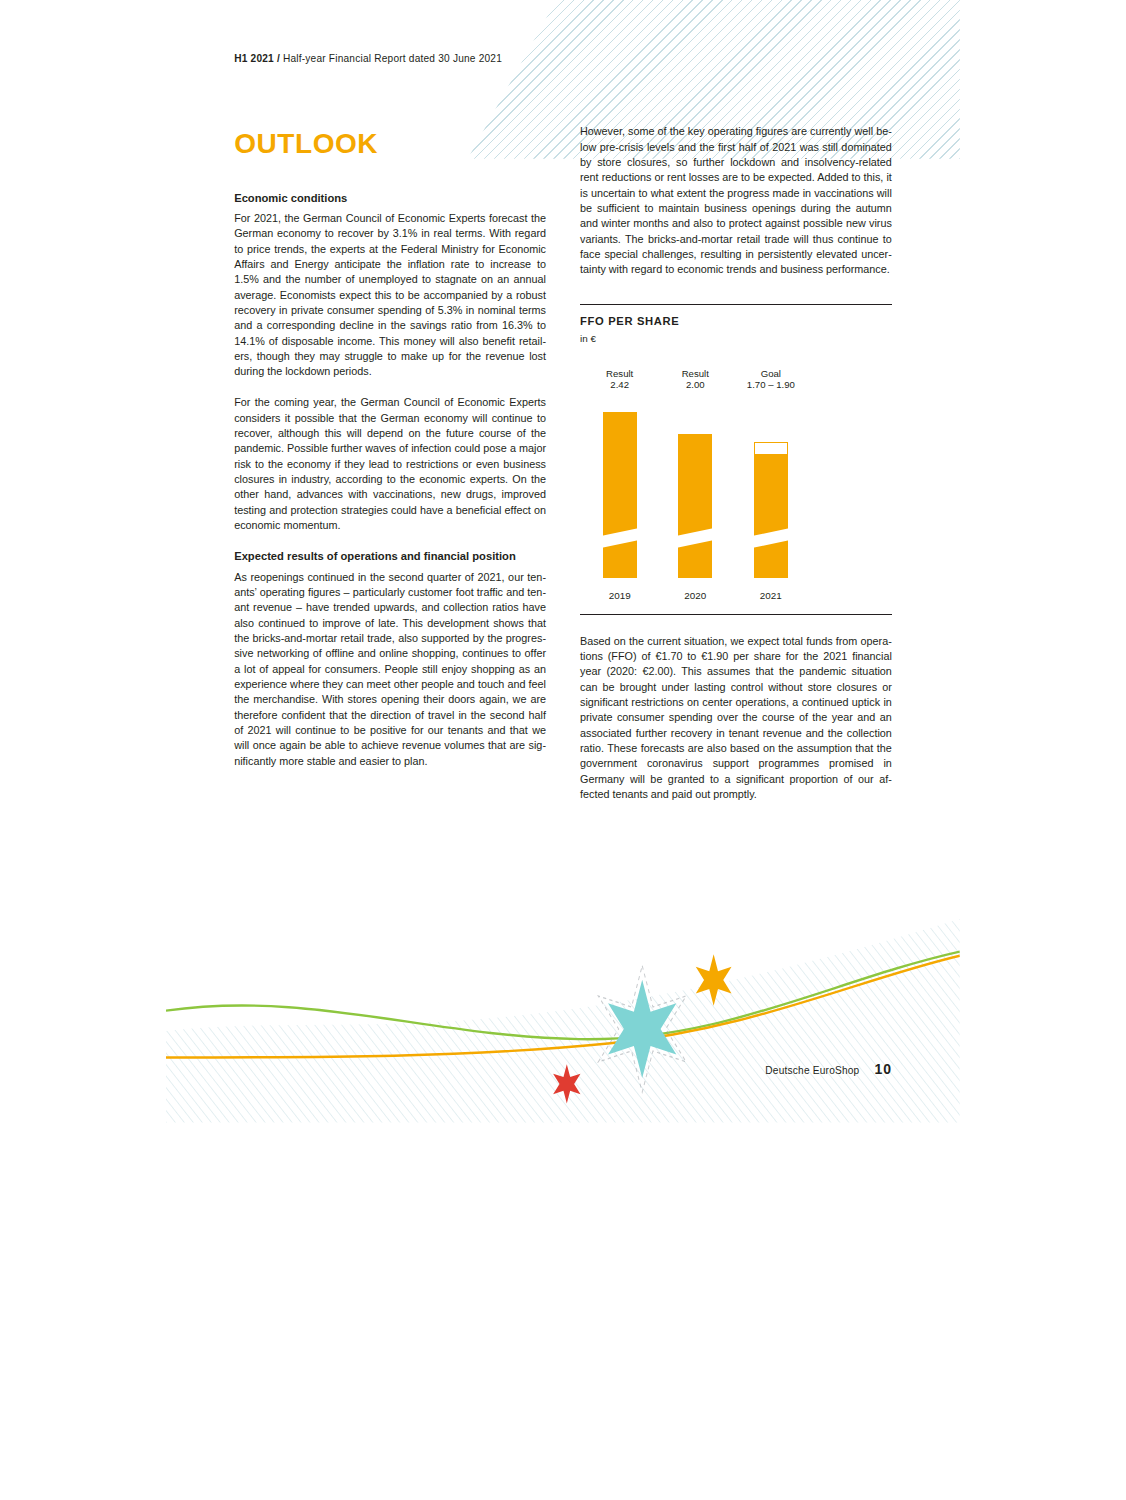H1 2021 / Half-year Financial Report dated 30 June 2021
OUTLOOK
Economic conditions
For 2021, the German Council of Economic Experts forecast the German economy to recover by 3.1% in real terms. With regard to price trends, the experts at the Federal Ministry for Economic Affairs and Energy anticipate the inflation rate to increase to 1.5% and the number of unemployed to stagnate on an annual average. Economists expect this to be accompanied by a robust recovery in private consumer spending of 5.3% in nominal terms and a corresponding decline in the savings ratio from 16.3% to 14.1% of disposable income. This money will also benefit retailers, though they may struggle to make up for the revenue lost during the lockdown periods.
For the coming year, the German Council of Economic Experts considers it possible that the German economy will continue to recover, although this will depend on the future course of the pandemic. Possible further waves of infection could pose a major risk to the economy if they lead to restrictions or even business closures in industry, according to the economic experts. On the other hand, advances with vaccinations, new drugs, improved testing and protection strategies could have a beneficial effect on economic momentum.
Expected results of operations and financial position
As reopenings continued in the second quarter of 2021, our tenants’ operating figures – particularly customer foot traffic and tenant revenue – have trended upwards, and collection ratios have also continued to improve of late. This development shows that the bricks-and-mortar retail trade, also supported by the progressive networking of offline and online shopping, continues to offer a lot of appeal for consumers. People still enjoy shopping as an experience where they can meet other people and touch and feel the merchandise. With stores opening their doors again, we are therefore confident that the direction of travel in the second half of 2021 will continue to be positive for our tenants and that we will once again be able to achieve revenue volumes that are significantly more stable and easier to plan.
However, some of the key operating figures are currently well below pre-crisis levels and the first half of 2021 was still dominated by store closures, so further lockdown and insolvency-related rent reductions or rent losses are to be expected. Added to this, it is uncertain to what extent the progress made in vaccinations will be sufficient to maintain business openings during the autumn and winter months and also to protect against possible new virus variants. The bricks-and-mortar retail trade will thus continue to face special challenges, resulting in persistently elevated uncertainty with regard to economic trends and business performance.
FFO PER SHARE
in €
Result 2.42
Result 2.00
Goal 1.70 – 1.90
2019 2020 2021
Based on the current situation, we expect total funds from operations (FFO) of €1.70 to €1.90 per share for the 2021 financial year (2020: €2.00). This assumes that the pandemic situation can be brought under lasting control without store closures or significant restrictions on center operations, a continued uptick in private consumer spending over the course of the year and an associated further recovery in tenant revenue and the collection ratio. These forecasts are also based on the assumption that the government coronavirus support programmes promised in Germany will be granted to a significant proportion of our affected tenants and paid out promptly.
Deutsche EuroShop 10